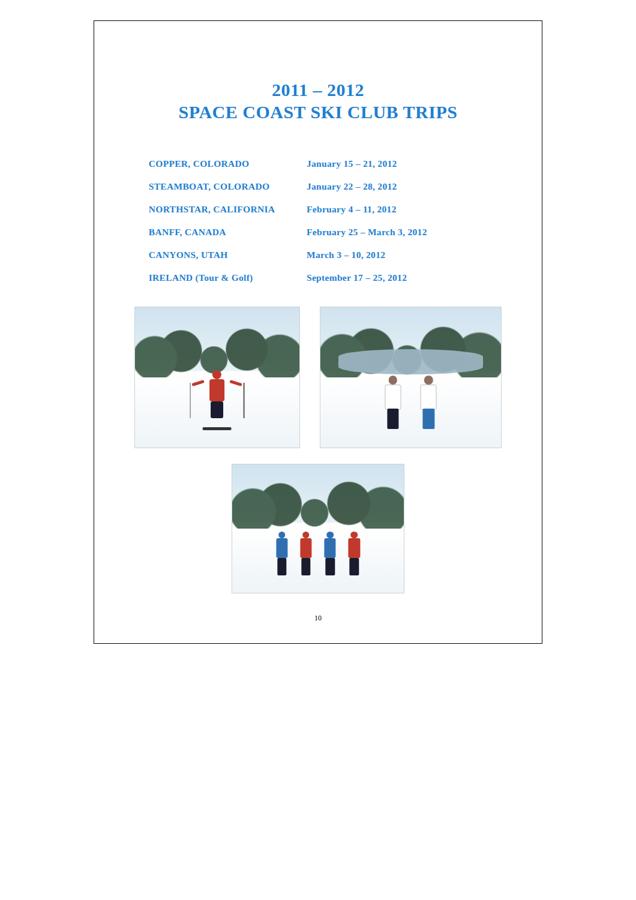2011 – 2012SPACE COAST SKI CLUB TRIPS
| COPPER, COLORADO | January 15 – 21, 2012 |
| STEAMBOAT, COLORADO | January 22 – 28, 2012 |
| NORTHSTAR, CALIFORNIA | February 4 – 11, 2012 |
| BANFF, CANADA | February 25 – March 3, 2012 |
| CANYONS, UTAH | March 3 – 10, 2012 |
| IRELAND (Tour & Golf) | September 17 – 25, 2012 |
10